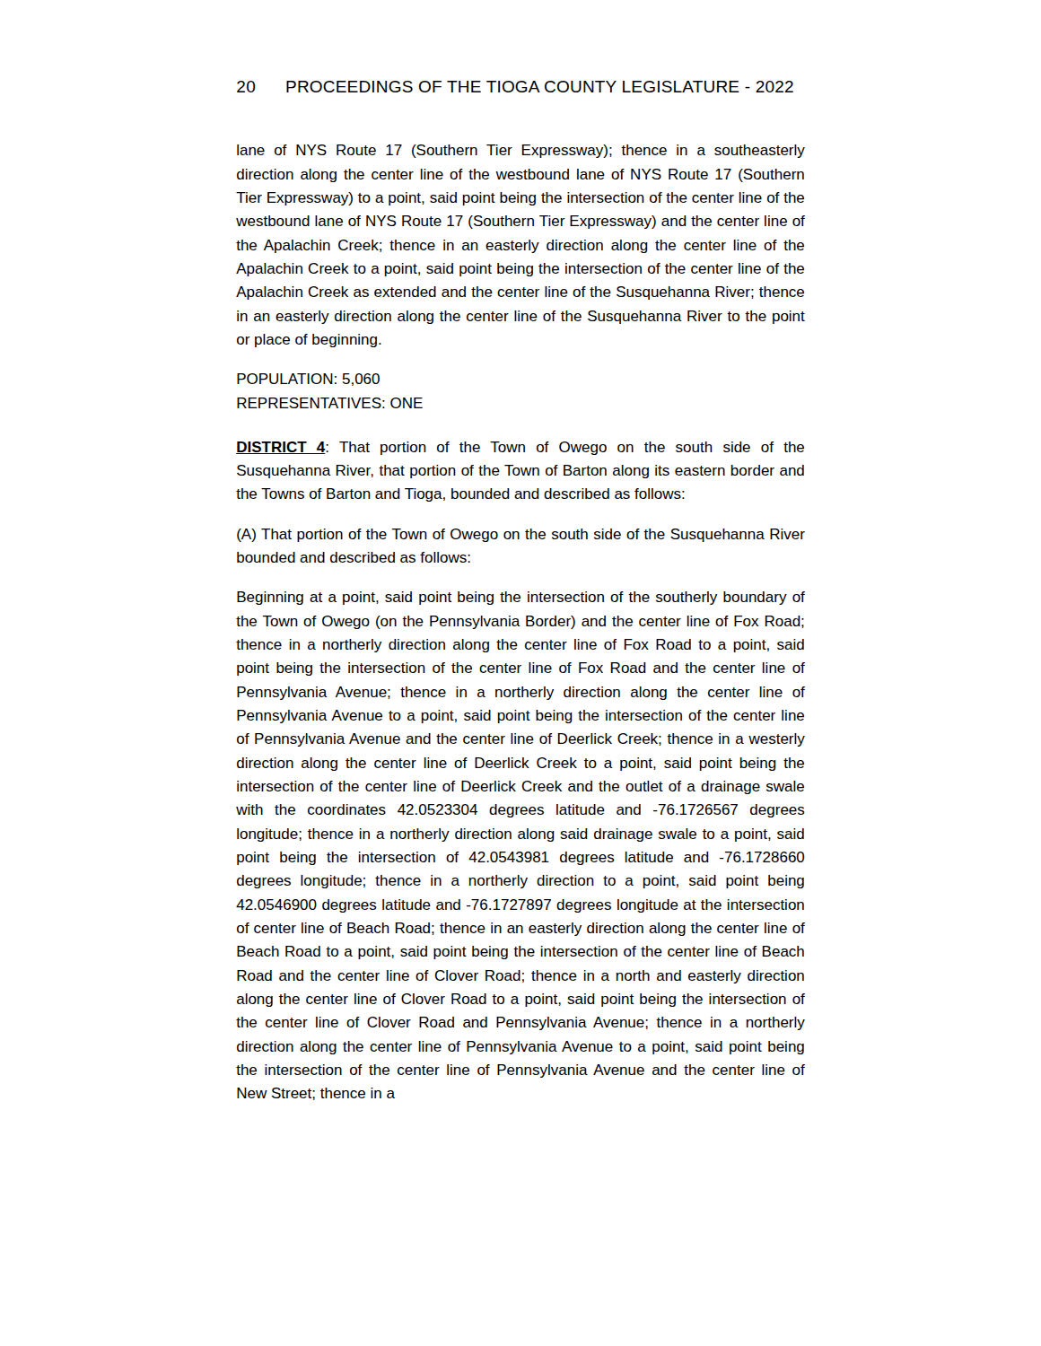20
PROCEEDINGS OF THE TIOGA COUNTY LEGISLATURE - 2022
lane of NYS Route 17 (Southern Tier Expressway); thence in a southeasterly direction along the center line of the westbound lane of NYS Route 17 (Southern Tier Expressway) to a point, said point being the intersection of the center line of the westbound lane of NYS Route 17 (Southern Tier Expressway) and the center line of the Apalachin Creek; thence in an easterly direction along the center line of the Apalachin Creek to a point, said point being the intersection of the center line of the Apalachin Creek as extended and the center line of the Susquehanna River; thence in an easterly direction along the center line of the Susquehanna River to the point or place of beginning.
POPULATION: 5,060
REPRESENTATIVES: ONE
DISTRICT 4: That portion of the Town of Owego on the south side of the Susquehanna River, that portion of the Town of Barton along its eastern border and the Towns of Barton and Tioga, bounded and described as follows:
(A) That portion of the Town of Owego on the south side of the Susquehanna River bounded and described as follows:
Beginning at a point, said point being the intersection of the southerly boundary of the Town of Owego (on the Pennsylvania Border) and the center line of Fox Road; thence in a northerly direction along the center line of Fox Road to a point, said point being the intersection of the center line of Fox Road and the center line of Pennsylvania Avenue; thence in a northerly direction along the center line of Pennsylvania Avenue to a point, said point being the intersection of the center line of Pennsylvania Avenue and the center line of Deerlick Creek; thence in a westerly direction along the center line of Deerlick Creek to a point, said point being the intersection of the center line of Deerlick Creek and the outlet of a drainage swale with the coordinates 42.0523304 degrees latitude and -76.1726567 degrees longitude; thence in a northerly direction along said drainage swale to a point, said point being the intersection of 42.0543981 degrees latitude and -76.1728660 degrees longitude; thence in a northerly direction to a point, said point being 42.0546900 degrees latitude and -76.1727897 degrees longitude at the intersection of center line of Beach Road; thence in an easterly direction along the center line of Beach Road to a point, said point being the intersection of the center line of Beach Road and the center line of Clover Road; thence in a north and easterly direction along the center line of Clover Road to a point, said point being the intersection of the center line of Clover Road and Pennsylvania Avenue; thence in a northerly direction along the center line of Pennsylvania Avenue to a point, said point being the intersection of the center line of Pennsylvania Avenue and the center line of New Street; thence in a